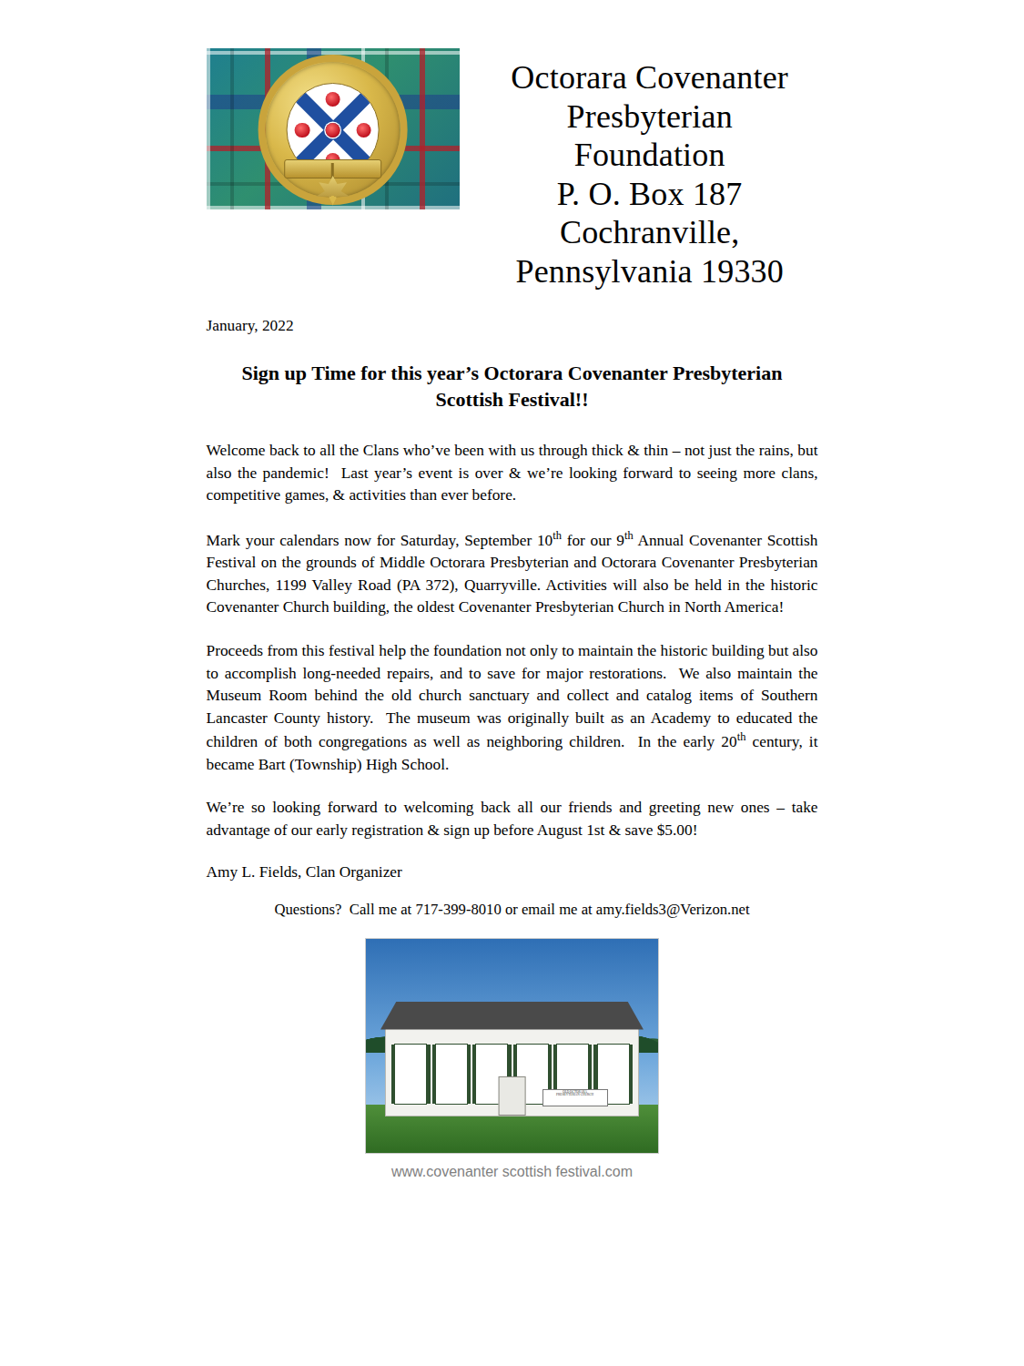Octorara Covenanter Presbyterian
Foundation
P. O. Box 187
Cochranville, Pennsylvania 19330
January, 2022
Sign up Time for this year’s Octorara Covenanter Presbyterian Scottish Festival!!
Welcome back to all the Clans who’ve been with us through thick & thin – not just the rains, but also the pandemic! Last year’s event is over & we’re looking forward to seeing more clans, competitive games, & activities than ever before.
Mark your calendars now for Saturday, September 10th for our 9th Annual Covenanter Scottish Festival on the grounds of Middle Octorara Presbyterian and Octorara Covenanter Presbyterian Churches, 1199 Valley Road (PA 372), Quarryville. Activities will also be held in the historic Covenanter Church building, the oldest Covenanter Presbyterian Church in North America!
Proceeds from this festival help the foundation not only to maintain the historic building but also to accomplish long-needed repairs, and to save for major restorations. We also maintain the Museum Room behind the old church sanctuary and collect and catalog items of Southern Lancaster County history. The museum was originally built as an Academy to educated the children of both congregations as well as neighboring children. In the early 20th century, it became Bart (Township) High School.
We’re so looking forward to welcoming back all our friends and greeting new ones – take advantage of our early registration & sign up before August 1st & save $5.00!
Amy L. Fields, Clan Organizer
Questions? Call me at 717-399-8010 or email me at amy.fields3@Verizon.net
OLD OCTORARA
PRESBYTERIAN CHURCH
www.covenanter scottish festival.com